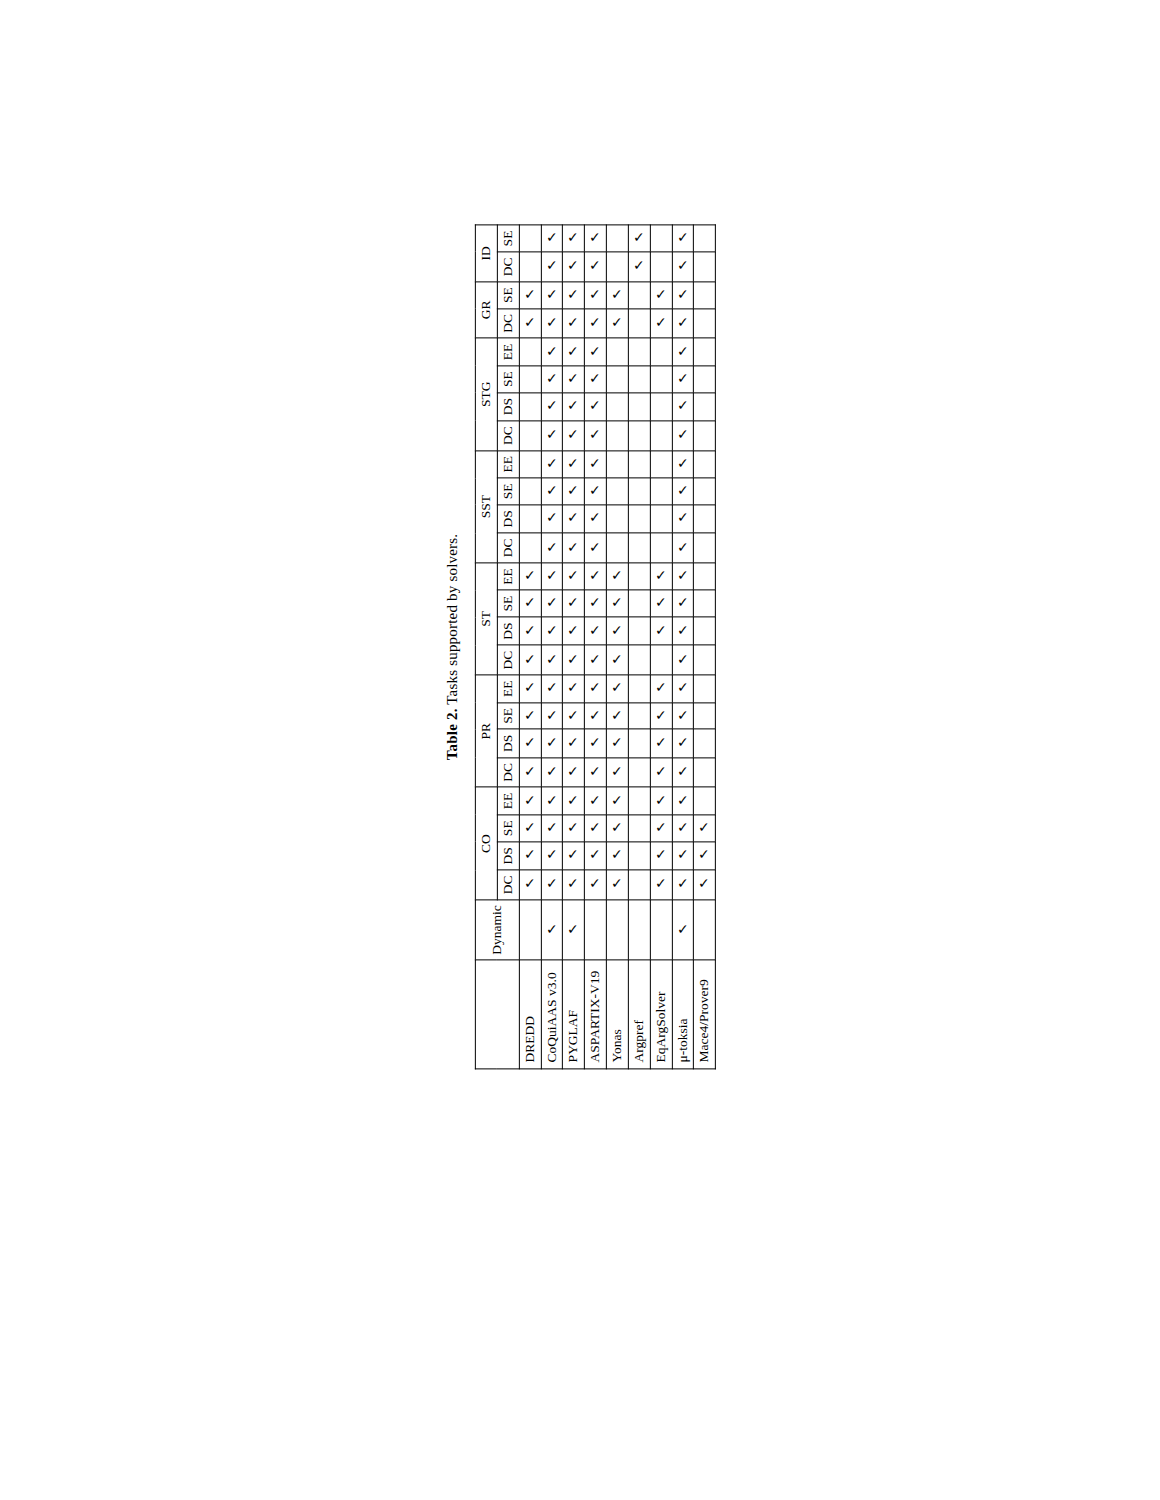Table 2. Tasks supported by solvers.
| | Dynamic | CO | PR | ST | SST | STG | GR | ID |
| --- | --- | --- | --- | --- | --- | --- | --- | --- |
| DC | DS | SE | EE | DC | DS | SE | EE | DC | DS | SE | EE | DC | DS | SE | EE | DC | DS | SE | EE | DC | SE | DC | SE |
| DREDD | | ✓ | ✓ | ✓ | ✓ | ✓ | ✓ | ✓ | ✓ | ✓ | ✓ | ✓ | ✓ | | | | | | | | | ✓ | ✓ | | |
| CoQuiAAS v3.0 | ✓ | ✓ | ✓ | ✓ | ✓ | ✓ | ✓ | ✓ | ✓ | ✓ | ✓ | ✓ | ✓ | ✓ | ✓ | ✓ | ✓ | ✓ | ✓ | ✓ | ✓ | ✓ | ✓ | ✓ | ✓ |
| PYGLAF | ✓ | ✓ | ✓ | ✓ | ✓ | ✓ | ✓ | ✓ | ✓ | ✓ | ✓ | ✓ | ✓ | ✓ | ✓ | ✓ | ✓ | ✓ | ✓ | ✓ | ✓ | ✓ | ✓ | ✓ | ✓ |
| ASPARTIX-V19 | | ✓ | ✓ | ✓ | ✓ | ✓ | ✓ | ✓ | ✓ | ✓ | ✓ | ✓ | ✓ | ✓ | ✓ | ✓ | ✓ | ✓ | ✓ | ✓ | ✓ | ✓ | ✓ | ✓ | ✓ |
| Yonas | | ✓ | ✓ | ✓ | ✓ | ✓ | ✓ | ✓ | ✓ | ✓ | ✓ | ✓ | ✓ | | | | | | | | | ✓ | ✓ | | |
| Argpref | | | | | | | | | | | | | | | | | | | | | | | | ✓ | ✓ |
| EqArgSolver | | ✓ | ✓ | ✓ | ✓ | ✓ | ✓ | ✓ | ✓ | | ✓ | ✓ | ✓ | | | | | | | | | ✓ | ✓ | | |
| μ-toksia | ✓ | ✓ | ✓ | ✓ | ✓ | ✓ | ✓ | ✓ | ✓ | ✓ | ✓ | ✓ | ✓ | ✓ | ✓ | ✓ | ✓ | ✓ | ✓ | ✓ | ✓ | ✓ | ✓ | ✓ | ✓ |
| Mace4/Prover9 | | ✓ | ✓ | ✓ | | | | | | | | | | | | | | | | | | | | | |